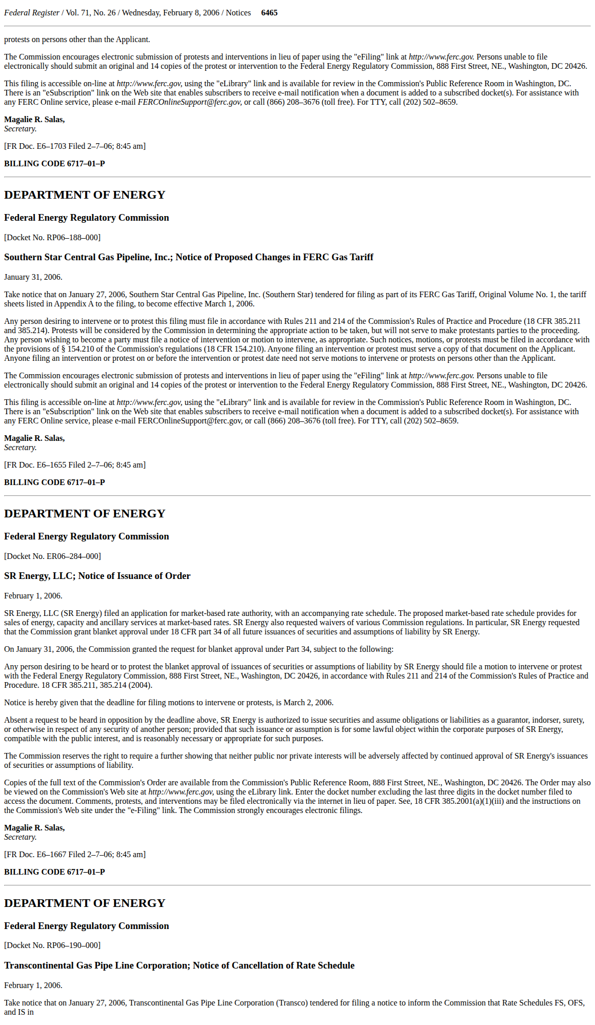Federal Register / Vol. 71, No. 26 / Wednesday, February 8, 2006 / Notices 6465
protests on persons other than the Applicant.
The Commission encourages electronic submission of protests and interventions in lieu of paper using the "eFiling" link at http://www.ferc.gov. Persons unable to file electronically should submit an original and 14 copies of the protest or intervention to the Federal Energy Regulatory Commission, 888 First Street, NE., Washington, DC 20426.
This filing is accessible on-line at http://www.ferc.gov, using the "eLibrary" link and is available for review in the Commission's Public Reference Room in Washington, DC. There is an "eSubscription" link on the Web site that enables subscribers to receive e-mail notification when a document is added to a subscribed docket(s). For assistance with any FERC Online service, please e-mail FERCOnlineSupport@ferc.gov, or call (866) 208–3676 (toll free). For TTY, call (202) 502–8659.
Magalie R. Salas,
Secretary.
[FR Doc. E6–1703 Filed 2–7–06; 8:45 am]
BILLING CODE 6717–01–P
DEPARTMENT OF ENERGY
Federal Energy Regulatory Commission
[Docket No. RP06–188–000]
Southern Star Central Gas Pipeline, Inc.; Notice of Proposed Changes in FERC Gas Tariff
January 31, 2006.
Take notice that on January 27, 2006, Southern Star Central Gas Pipeline, Inc. (Southern Star) tendered for filing as part of its FERC Gas Tariff, Original Volume No. 1, the tariff sheets listed in Appendix A to the filing, to become effective March 1, 2006.
Any person desiring to intervene or to protest this filing must file in accordance with Rules 211 and 214 of the Commission's Rules of Practice and Procedure (18 CFR 385.211 and 385.214). Protests will be considered by the Commission in determining the appropriate action to be taken, but will not serve to make protestants parties to the proceeding. Any person wishing to become a party must file a notice of intervention or motion to intervene, as appropriate. Such notices, motions, or protests must be filed in accordance with the provisions of § 154.210 of the Commission's regulations (18 CFR 154.210). Anyone filing an intervention or protest must serve a copy of that document on the Applicant. Anyone filing an intervention or protest on or before the intervention or protest date need not serve motions to intervene or protests on persons other than the Applicant.
The Commission encourages electronic submission of protests and interventions in lieu of paper using the "eFiling" link at http://www.ferc.gov. Persons unable to file electronically should submit an original and 14 copies of the protest or intervention to the Federal Energy Regulatory Commission, 888 First Street, NE., Washington, DC 20426.
This filing is accessible on-line at http://www.ferc.gov, using the "eLibrary" link and is available for review in the Commission's Public Reference Room in Washington, DC. There is an "eSubscription" link on the Web site that enables subscribers to receive e-mail notification when a document is added to a subscribed docket(s). For assistance with any FERC Online service, please e-mail FERCOnlineSupport@ferc.gov, or call (866) 208–3676 (toll free). For TTY, call (202) 502–8659.
Magalie R. Salas,
Secretary.
[FR Doc. E6–1655 Filed 2–7–06; 8:45 am]
BILLING CODE 6717–01–P
DEPARTMENT OF ENERGY
Federal Energy Regulatory Commission
[Docket No. ER06–284–000]
SR Energy, LLC; Notice of Issuance of Order
February 1, 2006.
SR Energy, LLC (SR Energy) filed an application for market-based rate authority, with an accompanying rate schedule. The proposed market-based rate schedule provides for sales of energy, capacity and ancillary services at market-based rates. SR Energy also requested waivers of various Commission regulations. In particular, SR Energy requested that the Commission grant blanket approval under 18 CFR part 34 of all future issuances of securities and assumptions of liability by SR Energy.
On January 31, 2006, the Commission granted the request for blanket approval under Part 34, subject to the following:
Any person desiring to be heard or to protest the blanket approval of issuances of securities or assumptions of liability by SR Energy should file a motion to intervene or protest with the Federal Energy Regulatory Commission, 888 First Street, NE., Washington, DC 20426, in accordance with Rules 211 and 214 of the Commission's Rules of Practice and Procedure. 18 CFR 385.211, 385.214 (2004).
Notice is hereby given that the deadline for filing motions to intervene or protests, is March 2, 2006.
Absent a request to be heard in opposition by the deadline above, SR Energy is authorized to issue securities and assume obligations or liabilities as a guarantor, indorser, surety, or otherwise in respect of any security of another person; provided that such issuance or assumption is for some lawful object within the corporate purposes of SR Energy, compatible with the public interest, and is reasonably necessary or appropriate for such purposes.
The Commission reserves the right to require a further showing that neither public nor private interests will be adversely affected by continued approval of SR Energy's issuances of securities or assumptions of liability.
Copies of the full text of the Commission's Order are available from the Commission's Public Reference Room, 888 First Street, NE., Washington, DC 20426. The Order may also be viewed on the Commission's Web site at http://www.ferc.gov, using the eLibrary link. Enter the docket number excluding the last three digits in the docket number filed to access the document. Comments, protests, and interventions may be filed electronically via the internet in lieu of paper. See, 18 CFR 385.2001(a)(1)(iii) and the instructions on the Commission's Web site under the "e-Filing" link. The Commission strongly encourages electronic filings.
Magalie R. Salas,
Secretary.
[FR Doc. E6–1667 Filed 2–7–06; 8:45 am]
BILLING CODE 6717–01–P
DEPARTMENT OF ENERGY
Federal Energy Regulatory Commission
[Docket No. RP06–190–000]
Transcontinental Gas Pipe Line Corporation; Notice of Cancellation of Rate Schedule
February 1, 2006.
Take notice that on January 27, 2006, Transcontinental Gas Pipe Line Corporation (Transco) tendered for filing a notice to inform the Commission that Rate Schedules FS, OFS, and IS in